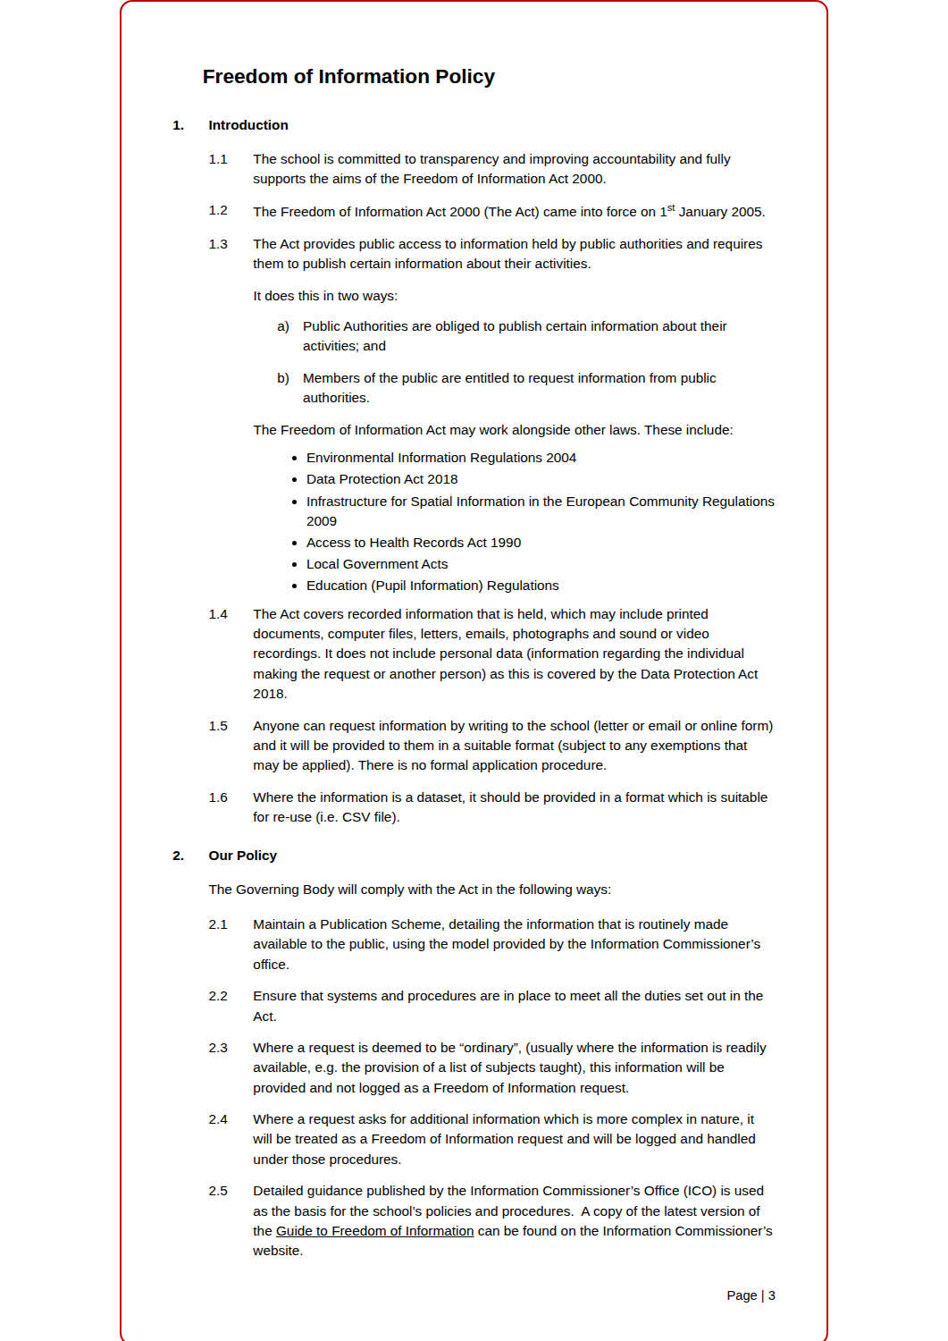Freedom of Information Policy
1. Introduction
1.1 The school is committed to transparency and improving accountability and fully supports the aims of the Freedom of Information Act 2000.
1.2 The Freedom of Information Act 2000 (The Act) came into force on 1st January 2005.
1.3 The Act provides public access to information held by public authorities and requires them to publish certain information about their activities.
It does this in two ways:
a) Public Authorities are obliged to publish certain information about their activities; and
b) Members of the public are entitled to request information from public authorities.
The Freedom of Information Act may work alongside other laws. These include:
Environmental Information Regulations 2004
Data Protection Act 2018
Infrastructure for Spatial Information in the European Community Regulations 2009
Access to Health Records Act 1990
Local Government Acts
Education (Pupil Information) Regulations
1.4 The Act covers recorded information that is held, which may include printed documents, computer files, letters, emails, photographs and sound or video recordings. It does not include personal data (information regarding the individual making the request or another person) as this is covered by the Data Protection Act 2018.
1.5 Anyone can request information by writing to the school (letter or email or online form) and it will be provided to them in a suitable format (subject to any exemptions that may be applied). There is no formal application procedure.
1.6 Where the information is a dataset, it should be provided in a format which is suitable for re-use (i.e. CSV file).
2. Our Policy
The Governing Body will comply with the Act in the following ways:
2.1 Maintain a Publication Scheme, detailing the information that is routinely made available to the public, using the model provided by the Information Commissioner’s office.
2.2 Ensure that systems and procedures are in place to meet all the duties set out in the Act.
2.3 Where a request is deemed to be “ordinary”, (usually where the information is readily available, e.g. the provision of a list of subjects taught), this information will be provided and not logged as a Freedom of Information request.
2.4 Where a request asks for additional information which is more complex in nature, it will be treated as a Freedom of Information request and will be logged and handled under those procedures.
2.5 Detailed guidance published by the Information Commissioner’s Office (ICO) is used as the basis for the school’s policies and procedures. A copy of the latest version of the Guide to Freedom of Information can be found on the Information Commissioner’s website.
Page | 3